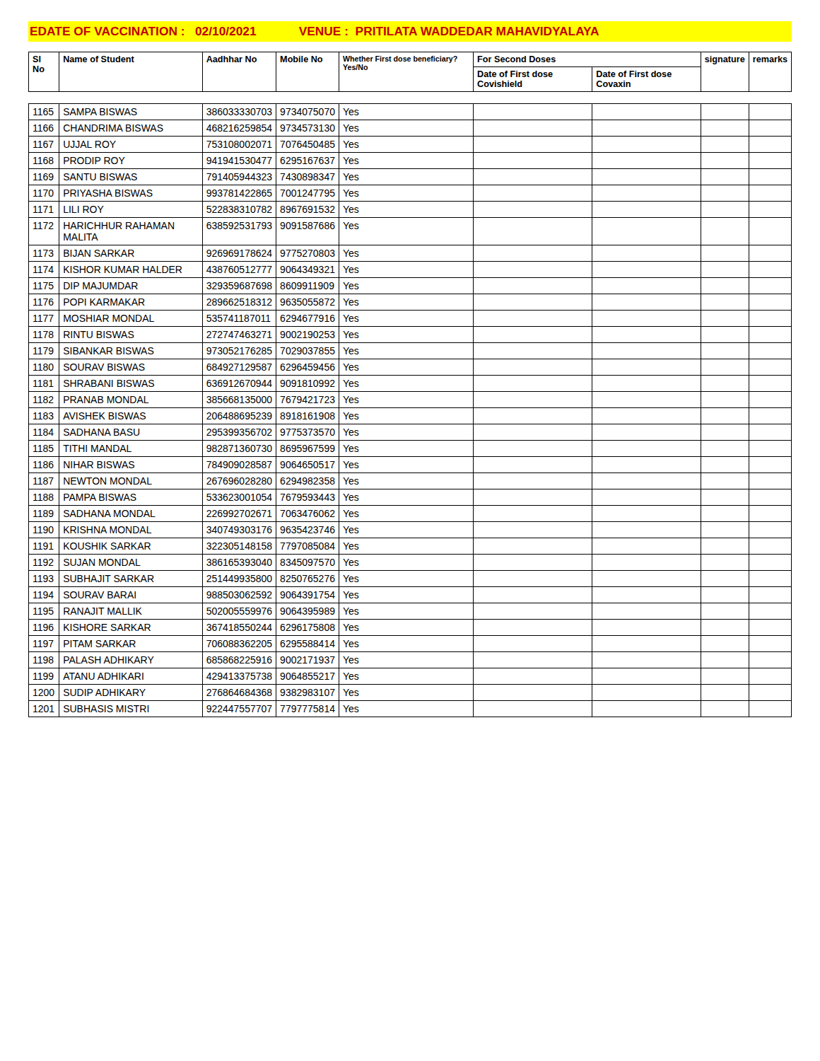EDATE OF VACCINATION : 02/10/2021 VENUE : PRITILATA WADDEDAR MAHAVIDYALAYA
| Sl No | Name of Student | Aadhhar No | Mobile No | Whether First dose beneficiary? Yes/No | For Second Doses | signature | remarks |
| --- | --- | --- | --- | --- | --- | --- | --- |
| Date of First dose Covishield | Date of First dose Covaxin |
| 1165 | SAMPA BISWAS | 386033330703 | 9734075070 | Yes | | | | |
| 1166 | CHANDRIMA BISWAS | 468216259854 | 9734573130 | Yes | | | | |
| 1167 | UJJAL ROY | 753108002071 | 7076450485 | Yes | | | | |
| 1168 | PRODIP ROY | 941941530477 | 6295167637 | Yes | | | | |
| 1169 | SANTU BISWAS | 791405944323 | 7430898347 | Yes | | | | |
| 1170 | PRIYASHA BISWAS | 993781422865 | 7001247795 | Yes | | | | |
| 1171 | LILI ROY | 522838310782 | 8967691532 | Yes | | | | |
| 1172 | HARICHHUR RAHAMAN MALITA | 638592531793 | 9091587686 | Yes | | | | |
| 1173 | BIJAN SARKAR | 926969178624 | 9775270803 | Yes | | | | |
| 1174 | KISHOR KUMAR HALDER | 438760512777 | 9064349321 | Yes | | | | |
| 1175 | DIP MAJUMDAR | 329359687698 | 8609911909 | Yes | | | | |
| 1176 | POPI KARMAKAR | 289662518312 | 9635055872 | Yes | | | | |
| 1177 | MOSHIAR MONDAL | 535741187011 | 6294677916 | Yes | | | | |
| 1178 | RINTU BISWAS | 272747463271 | 9002190253 | Yes | | | | |
| 1179 | SIBANKAR BISWAS | 973052176285 | 7029037855 | Yes | | | | |
| 1180 | SOURAV BISWAS | 684927129587 | 6296459456 | Yes | | | | |
| 1181 | SHRABANI BISWAS | 636912670944 | 9091810992 | Yes | | | | |
| 1182 | PRANAB MONDAL | 385668135000 | 7679421723 | Yes | | | | |
| 1183 | AVISHEK BISWAS | 206488695239 | 8918161908 | Yes | | | | |
| 1184 | SADHANA BASU | 295399356702 | 9775373570 | Yes | | | | |
| 1185 | TITHI MANDAL | 982871360730 | 8695967599 | Yes | | | | |
| 1186 | NIHAR BISWAS | 784909028587 | 9064650517 | Yes | | | | |
| 1187 | NEWTON MONDAL | 267696028280 | 6294982358 | Yes | | | | |
| 1188 | PAMPA BISWAS | 533623001054 | 7679593443 | Yes | | | | |
| 1189 | SADHANA MONDAL | 226992702671 | 7063476062 | Yes | | | | |
| 1190 | KRISHNA MONDAL | 340749303176 | 9635423746 | Yes | | | | |
| 1191 | KOUSHIK SARKAR | 322305148158 | 7797085084 | Yes | | | | |
| 1192 | SUJAN MONDAL | 386165393040 | 8345097570 | Yes | | | | |
| 1193 | SUBHAJIT SARKAR | 251449935800 | 8250765276 | Yes | | | | |
| 1194 | SOURAV BARAI | 988503062592 | 9064391754 | Yes | | | | |
| 1195 | RANAJIT MALLIK | 502005559976 | 9064395989 | Yes | | | | |
| 1196 | KISHORE SARKAR | 367418550244 | 6296175808 | Yes | | | | |
| 1197 | PITAM SARKAR | 706088362205 | 6295588414 | Yes | | | | |
| 1198 | PALASH ADHIKARY | 685868225916 | 9002171937 | Yes | | | | |
| 1199 | ATANU ADHIKARI | 429413375738 | 9064855217 | Yes | | | | |
| 1200 | SUDIP ADHIKARY | 276864684368 | 9382983107 | Yes | | | | |
| 1201 | SUBHASIS MISTRI | 922447557707 | 7797775814 | Yes | | | | |